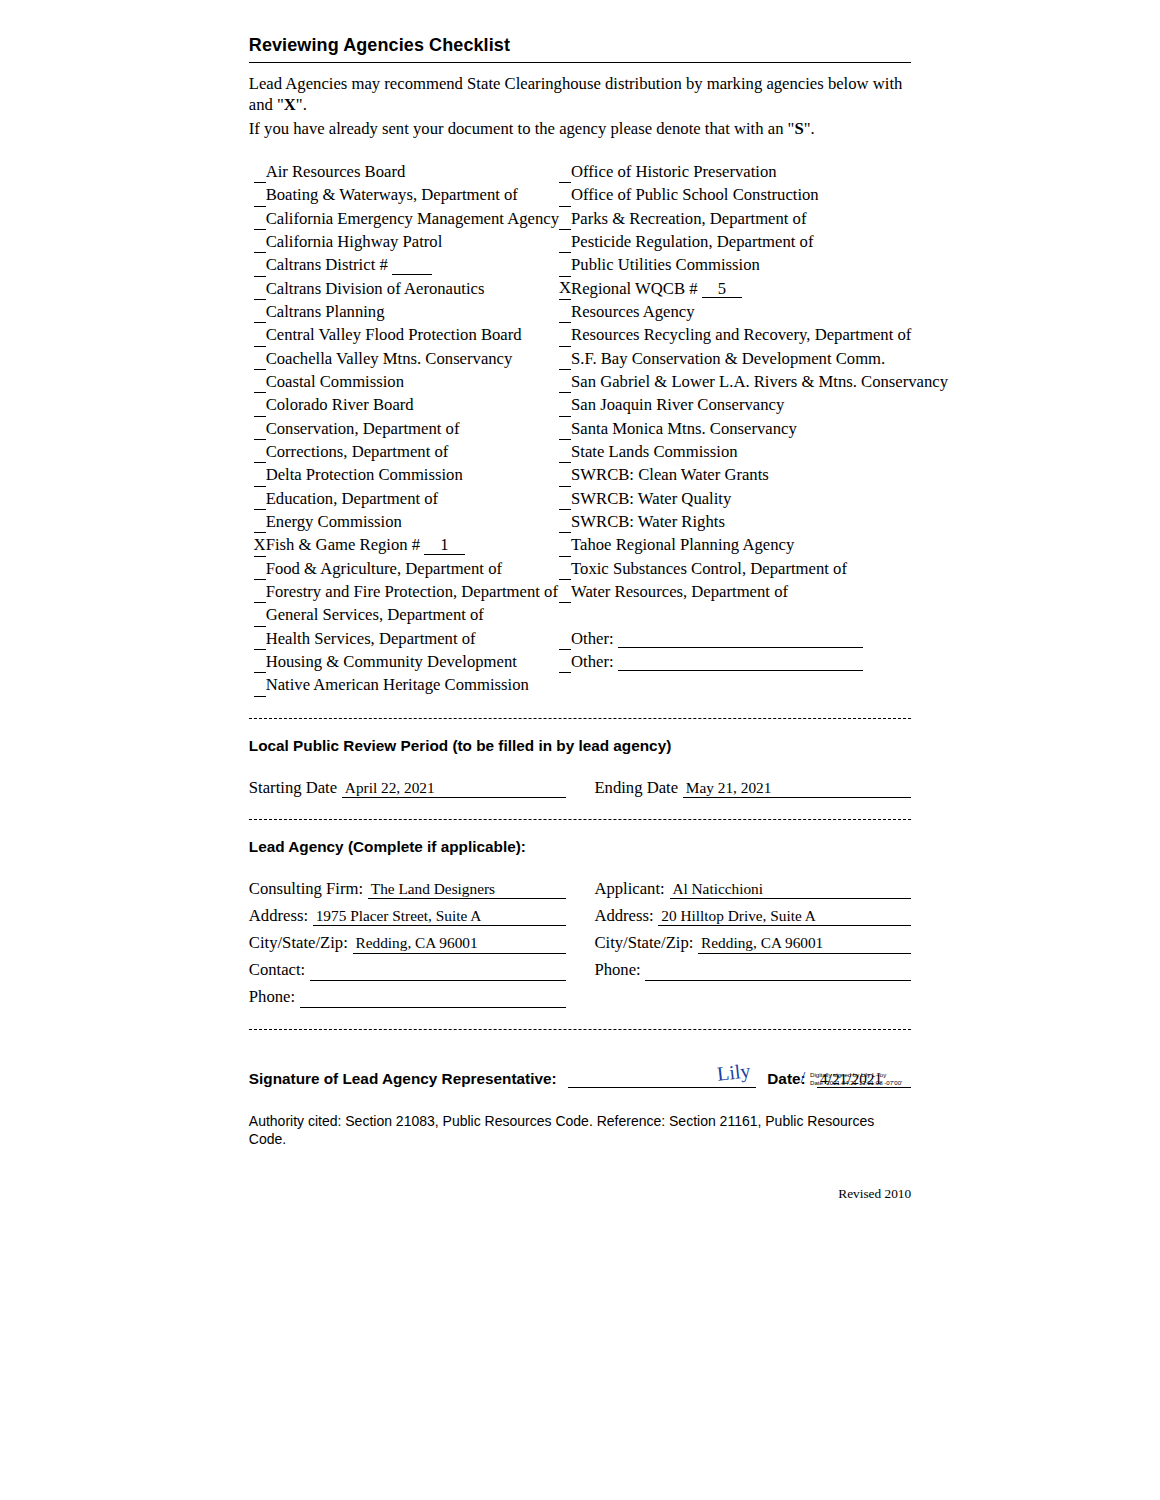Reviewing Agencies Checklist
Lead Agencies may recommend State Clearinghouse distribution by marking agencies below with and "X".
If you have already sent your document to the agency please denote that with an "S".
| | | Air Resources Board | | | | Office of Historic Preservation |
| | | Boating & Waterways, Department of | | | | Office of Public School Construction |
| | | California Emergency Management Agency | | | | Parks & Recreation, Department of |
| | | California Highway Patrol | | | | Pesticide Regulation, Department of |
| | | Caltrans District # | | | | Public Utilities Commission |
| | | Caltrans Division of Aeronautics | | X | | Regional WQCB # 5 |
| | | Caltrans Planning | | | | Resources Agency |
| | | Central Valley Flood Protection Board | | | | Resources Recycling and Recovery, Department of |
| | | Coachella Valley Mtns. Conservancy | | | | S.F. Bay Conservation & Development Comm. |
| | | Coastal Commission | | | | San Gabriel & Lower L.A. Rivers & Mtns. Conservancy |
| | | Colorado River Board | | | | San Joaquin River Conservancy |
| | | Conservation, Department of | | | | Santa Monica Mtns. Conservancy |
| | | Corrections, Department of | | | | State Lands Commission |
| | | Delta Protection Commission | | | | SWRCB: Clean Water Grants |
| | | Education, Department of | | | | SWRCB: Water Quality |
| | | Energy Commission | | | | SWRCB: Water Rights |
| X | | Fish & Game Region # 1 | | | | Tahoe Regional Planning Agency |
| | | Food & Agriculture, Department of | | | | Toxic Substances Control, Department of |
| | | Forestry and Fire Protection, Department of | | | | Water Resources, Department of |
| | | General Services, Department of | | | | |
| | | Health Services, Department of | | | | Other: |
| | | Housing & Community Development | | | | Other: |
| | | Native American Heritage Commission | | | | |
Local Public Review Period (to be filled in by lead agency)
Starting Date April 22, 2021
Ending Date May 21, 2021
Lead Agency (Complete if applicable):
Consulting Firm: The Land Designers
Applicant: Al Naticchioni
Address: 1975 Placer Street, Suite A
Address: 20 Hilltop Drive, Suite A
City/State/Zip: Redding, CA 96001
City/State/Zip: Redding, CA 96001
Contact:
Phone:
Phone:
Signature of Lead Agency Representative: Lily / Digitally signed by Lily L Toy
Date: 2021.04.21 13:01:08 -07'00' Date: 4/21/2021
Authority cited: Section 21083, Public Resources Code. Reference: Section 21161, Public Resources Code.
Revised 2010